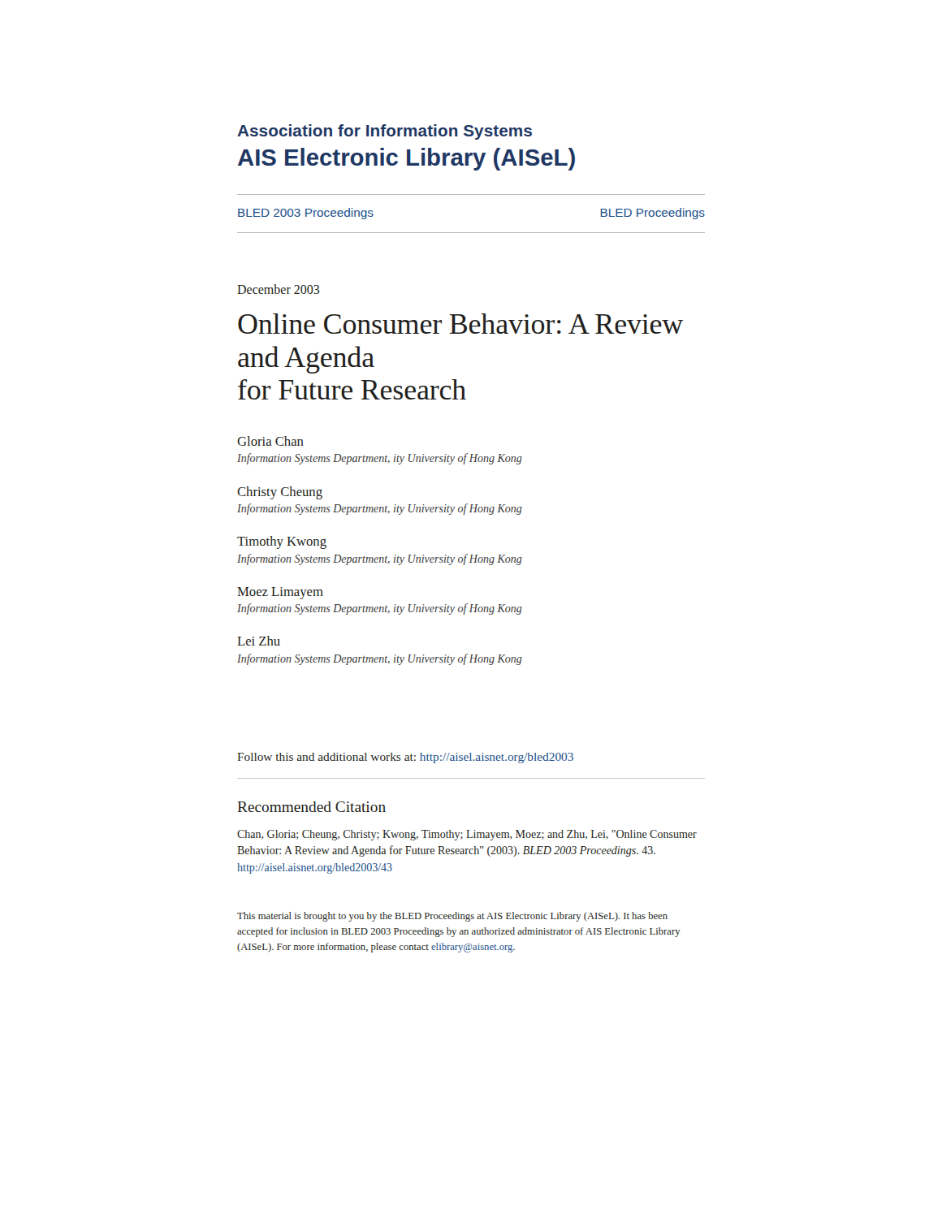Association for Information Systems
AIS Electronic Library (AISeL)
BLED 2003 Proceedings BLED Proceedings
December 2003
Online Consumer Behavior: A Review and Agenda
for Future Research
Gloria Chan
Information Systems Department, ity University of Hong Kong
Christy Cheung
Information Systems Department, ity University of Hong Kong
Timothy Kwong
Information Systems Department, ity University of Hong Kong
Moez Limayem
Information Systems Department, ity University of Hong Kong
Lei Zhu
Information Systems Department, ity University of Hong Kong
Follow this and additional works at: http://aisel.aisnet.org/bled2003
Recommended Citation
Chan, Gloria; Cheung, Christy; Kwong, Timothy; Limayem, Moez; and Zhu, Lei, "Online Consumer Behavior: A Review and Agenda for Future Research" (2003). BLED 2003 Proceedings. 43.
http://aisel.aisnet.org/bled2003/43
This material is brought to you by the BLED Proceedings at AIS Electronic Library (AISeL). It has been accepted for inclusion in BLED 2003 Proceedings by an authorized administrator of AIS Electronic Library (AISeL). For more information, please contact elibrary@aisnet.org.